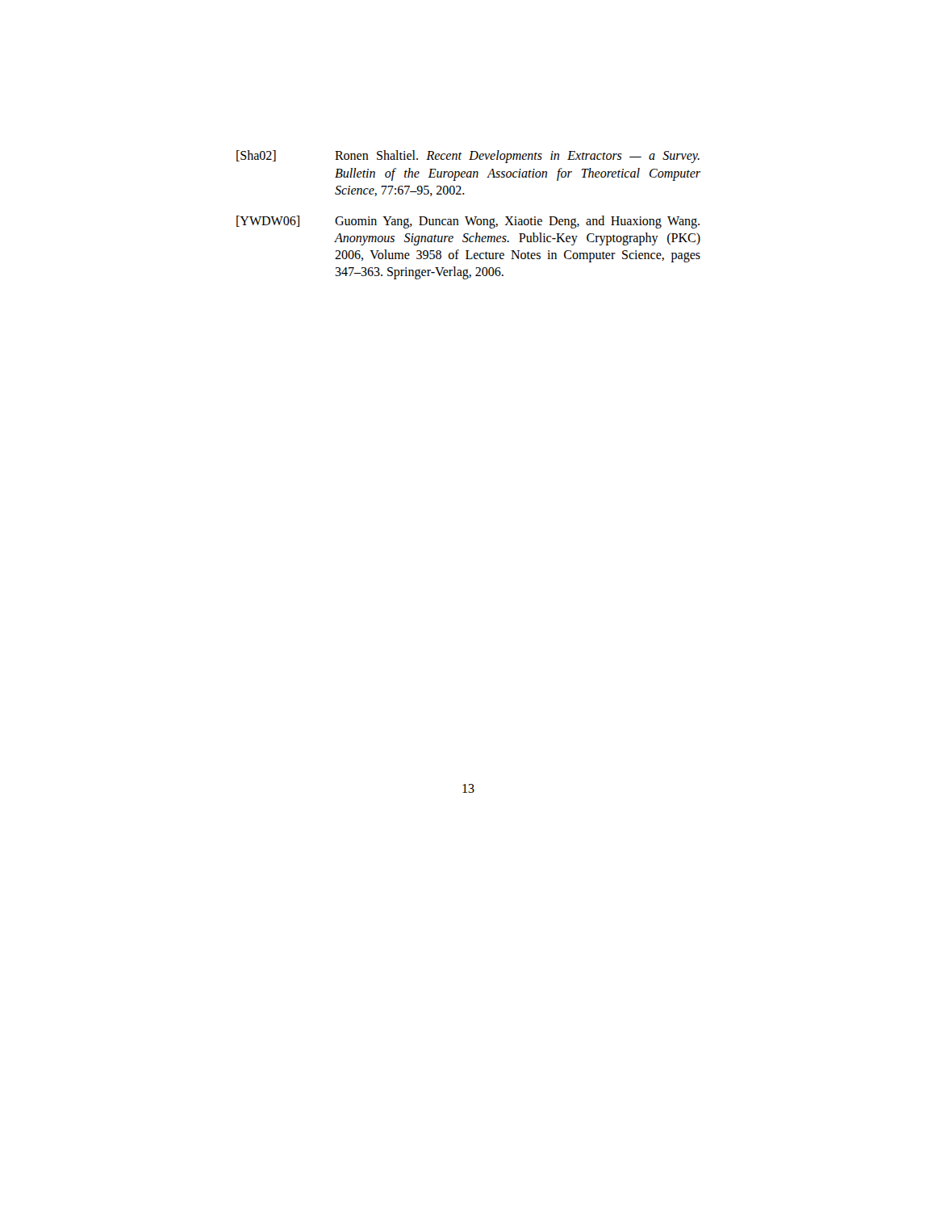[Sha02]
Ronen Shaltiel. Recent Developments in Extractors — a Survey. Bulletin of the European Association for Theoretical Computer Science, 77:67–95, 2002.
[YWDW06]
Guomin Yang, Duncan Wong, Xiaotie Deng, and Huaxiong Wang. Anonymous Signature Schemes. Public-Key Cryptography (PKC) 2006, Volume 3958 of Lecture Notes in Computer Science, pages 347–363. Springer-Verlag, 2006.
13